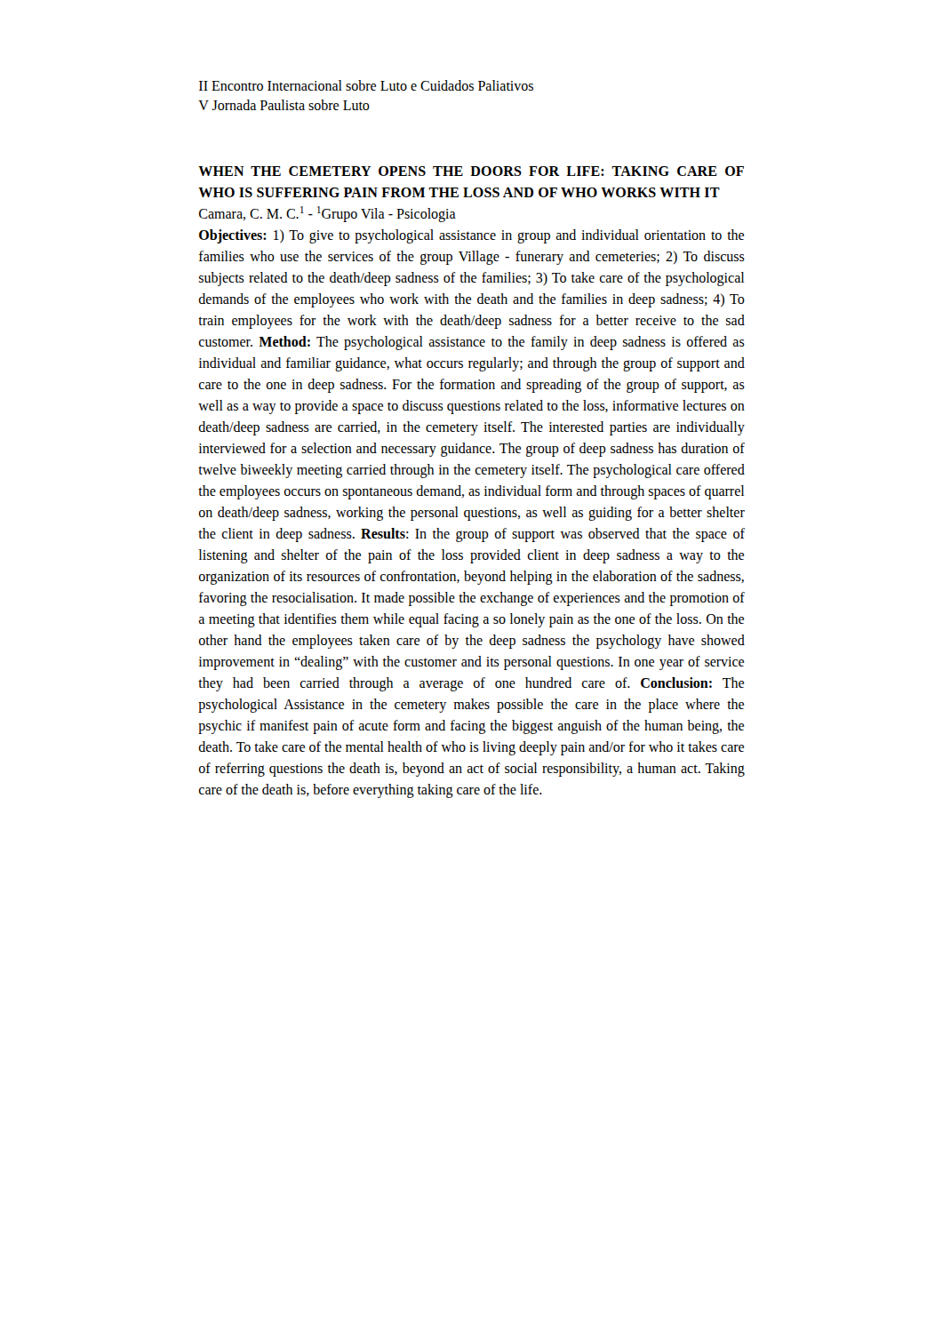II Encontro Internacional sobre Luto e Cuidados Paliativos
V Jornada Paulista sobre Luto
When the cemetery opens the doors for life: taking care of who is suffering pain from the loss and of who works with it
Camara, C. M. C.1 - 1Grupo Vila - Psicologia
Objectives: 1) To give to psychological assistance in group and individual orientation to the families who use the services of the group Village - funerary and cemeteries; 2) To discuss subjects related to the death/deep sadness of the families; 3) To take care of the psychological demands of the employees who work with the death and the families in deep sadness; 4) To train employees for the work with the death/deep sadness for a better receive to the sad customer. Method: The psychological assistance to the family in deep sadness is offered as individual and familiar guidance, what occurs regularly; and through the group of support and care to the one in deep sadness. For the formation and spreading of the group of support, as well as a way to provide a space to discuss questions related to the loss, informative lectures on death/deep sadness are carried, in the cemetery itself. The interested parties are individually interviewed for a selection and necessary guidance. The group of deep sadness has duration of twelve biweekly meeting carried through in the cemetery itself. The psychological care offered the employees occurs on spontaneous demand, as individual form and through spaces of quarrel on death/deep sadness, working the personal questions, as well as guiding for a better shelter the client in deep sadness. Results: In the group of support was observed that the space of listening and shelter of the pain of the loss provided client in deep sadness a way to the organization of its resources of confrontation, beyond helping in the elaboration of the sadness, favoring the resocialisation. It made possible the exchange of experiences and the promotion of a meeting that identifies them while equal facing a so lonely pain as the one of the loss. On the other hand the employees taken care of by the deep sadness the psychology have showed improvement in “dealing” with the customer and its personal questions. In one year of service they had been carried through a average of one hundred care of. Conclusion: The psychological Assistance in the cemetery makes possible the care in the place where the psychic if manifest pain of acute form and facing the biggest anguish of the human being, the death. To take care of the mental health of who is living deeply pain and/or for who it takes care of referring questions the death is, beyond an act of social responsibility, a human act. Taking care of the death is, before everything taking care of the life.